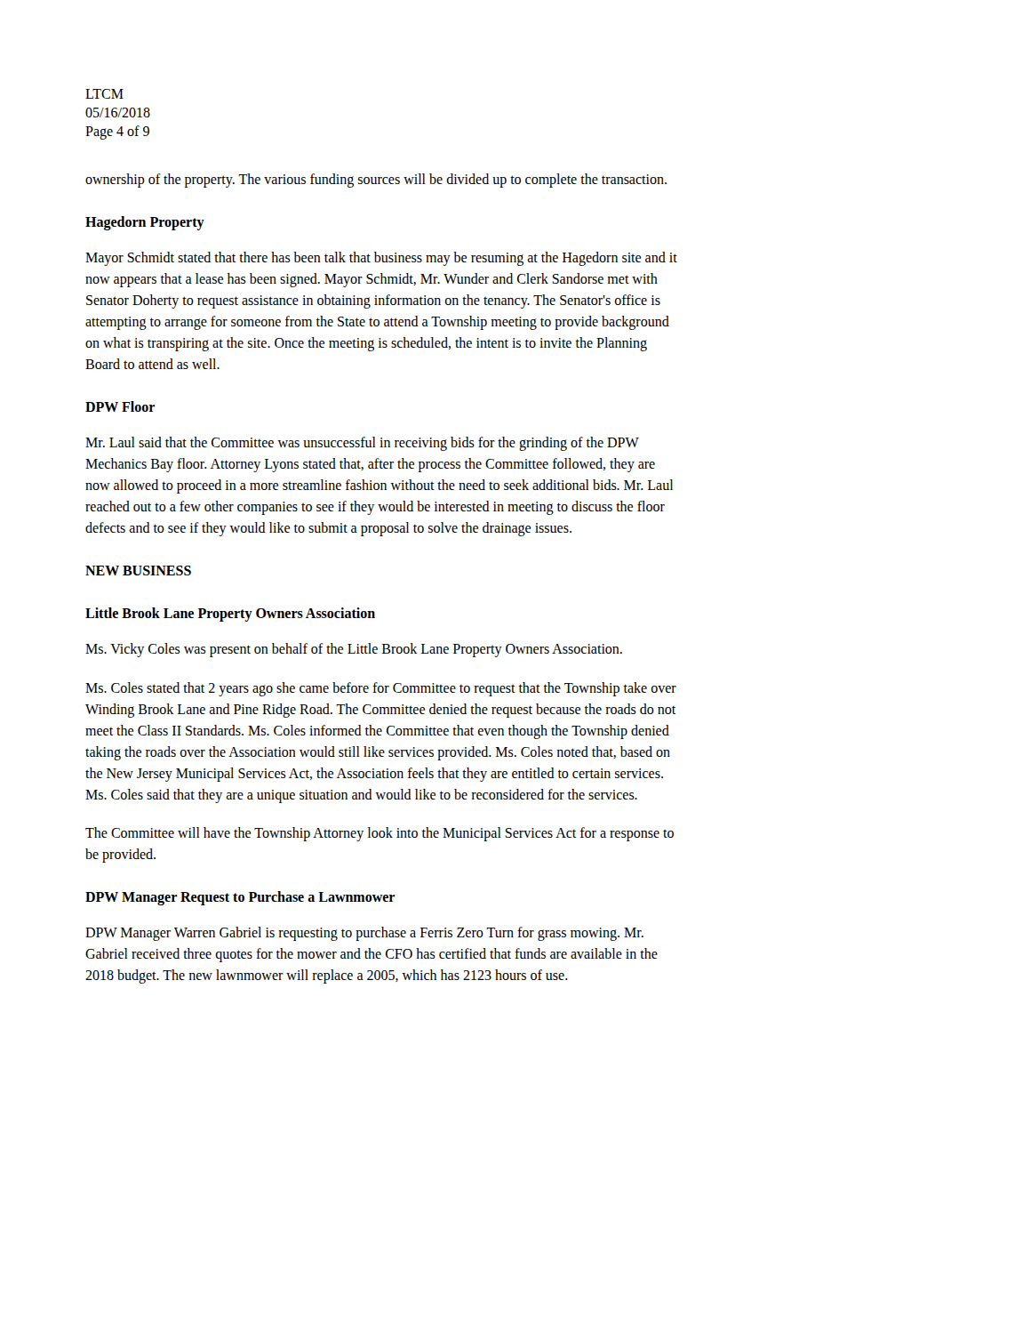LTCM
05/16/2018
Page 4 of 9
ownership of the property. The various funding sources will be divided up to complete the transaction.
Hagedorn Property
Mayor Schmidt stated that there has been talk that business may be resuming at the Hagedorn site and it now appears that a lease has been signed. Mayor Schmidt, Mr. Wunder and Clerk Sandorse met with Senator Doherty to request assistance in obtaining information on the tenancy. The Senator's office is attempting to arrange for someone from the State to attend a Township meeting to provide background on what is transpiring at the site. Once the meeting is scheduled, the intent is to invite the Planning Board to attend as well.
DPW Floor
Mr. Laul said that the Committee was unsuccessful in receiving bids for the grinding of the DPW Mechanics Bay floor. Attorney Lyons stated that, after the process the Committee followed, they are now allowed to proceed in a more streamline fashion without the need to seek additional bids. Mr. Laul reached out to a few other companies to see if they would be interested in meeting to discuss the floor defects and to see if they would like to submit a proposal to solve the drainage issues.
NEW BUSINESS
Little Brook Lane Property Owners Association
Ms. Vicky Coles was present on behalf of the Little Brook Lane Property Owners Association.
Ms. Coles stated that 2 years ago she came before for Committee to request that the Township take over Winding Brook Lane and Pine Ridge Road. The Committee denied the request because the roads do not meet the Class II Standards. Ms. Coles informed the Committee that even though the Township denied taking the roads over the Association would still like services provided. Ms. Coles noted that, based on the New Jersey Municipal Services Act, the Association feels that they are entitled to certain services. Ms. Coles said that they are a unique situation and would like to be reconsidered for the services.
The Committee will have the Township Attorney look into the Municipal Services Act for a response to be provided.
DPW Manager Request to Purchase a Lawnmower
DPW Manager Warren Gabriel is requesting to purchase a Ferris Zero Turn for grass mowing. Mr. Gabriel received three quotes for the mower and the CFO has certified that funds are available in the 2018 budget. The new lawnmower will replace a 2005, which has 2123 hours of use.